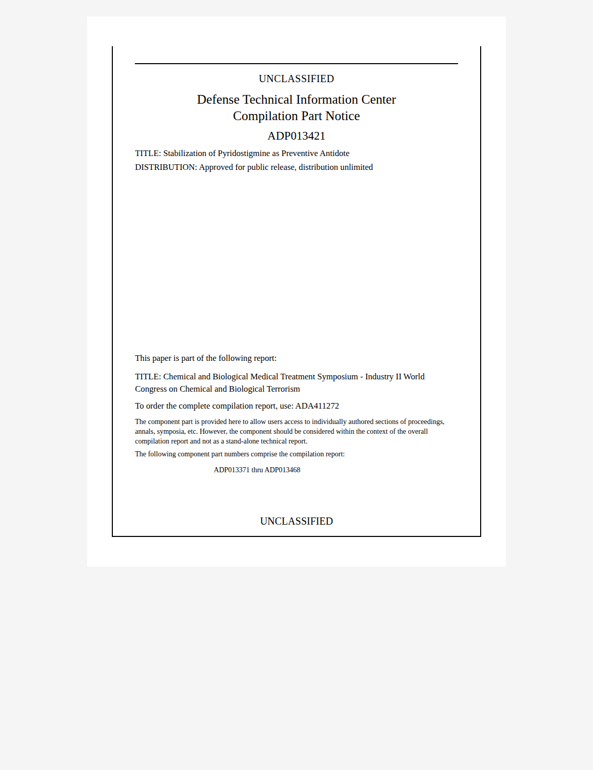UNCLASSIFIED
Defense Technical Information Center
Compilation Part Notice
ADP013421
TITLE: Stabilization of Pyridostigmine as Preventive Antidote
DISTRIBUTION: Approved for public release, distribution unlimited
This paper is part of the following report:
TITLE: Chemical and Biological Medical Treatment Symposium - Industry II World Congress on Chemical and Biological Terrorism
To order the complete compilation report, use: ADA411272
The component part is provided here to allow users access to individually authored sections of proceedings, annals, symposia, etc. However, the component should be considered within the context of the overall compilation report and not as a stand-alone technical report.
The following component part numbers comprise the compilation report:
ADP013371 thru ADP013468
UNCLASSIFIED